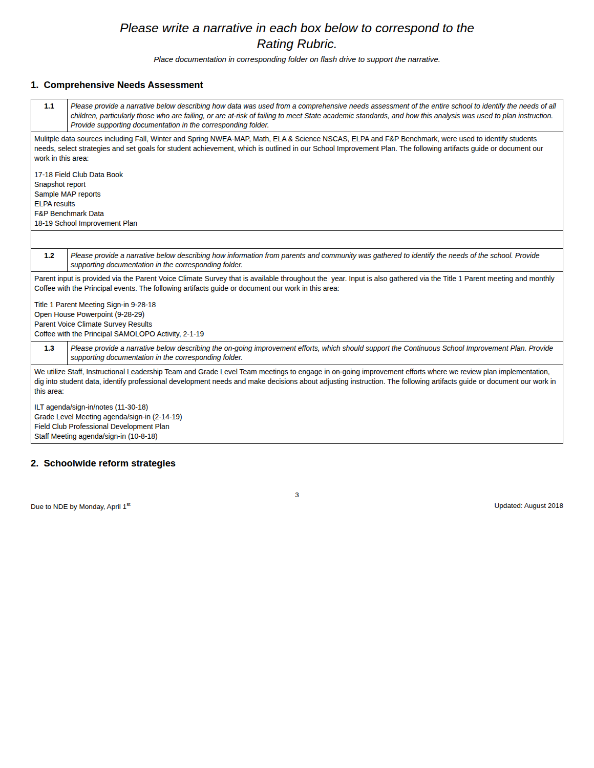Please write a narrative in each box below to correspond to the
Rating Rubric.
Place documentation in corresponding folder on flash drive to support the narrative.
1. Comprehensive Needs Assessment
| 1.1 | Please provide a narrative below describing how data was used from a comprehensive needs assessment of the entire school to identify the needs of all children, particularly those who are failing, or are at-risk of failing to meet State academic standards, and how this analysis was used to plan instruction. Provide supporting documentation in the corresponding folder. |
| Mulitple data sources including Fall, Winter and Spring NWEA-MAP, Math, ELA & Science NSCAS, ELPA and F&P Benchmark, were used to identify students needs, select strategies and set goals for student achievement, which is outlined in our School Improvement Plan. The following artifacts guide or document our work in this area: 17-18 Field Club Data Book Snapshot report Sample MAP reports ELPA results F&P Benchmark Data 18-19 School Improvement Plan |
| 1.2 | Please provide a narrative below describing how information from parents and community was gathered to identify the needs of the school. Provide supporting documentation in the corresponding folder. |
| Parent input is provided via the Parent Voice Climate Survey that is available throughout the year. Input is also gathered via the Title 1 Parent meeting and monthly Coffee with the Principal events. The following artifacts guide or document our work in this area: Title 1 Parent Meeting Sign-in 9-28-18 Open House Powerpoint (9-28-29) Parent Voice Climate Survey Results Coffee with the Principal SAMOLOPO Activity, 2-1-19 |
| 1.3 | Please provide a narrative below describing the on-going improvement efforts, which should support the Continuous School Improvement Plan. Provide supporting documentation in the corresponding folder. |
| We utilize Staff, Instructional Leadership Team and Grade Level Team meetings to engage in on-going improvement efforts where we review plan implementation, dig into student data, identify professional development needs and make decisions about adjusting instruction. The following artifacts guide or document our work in this area: ILT agenda/sign-in/notes (11-30-18) Grade Level Meeting agenda/sign-in (2-14-19) Field Club Professional Development Plan Staff Meeting agenda/sign-in (10-8-18) |
2. Schoolwide reform strategies
3
Due to NDE by Monday, April 1st Updated: August 2018